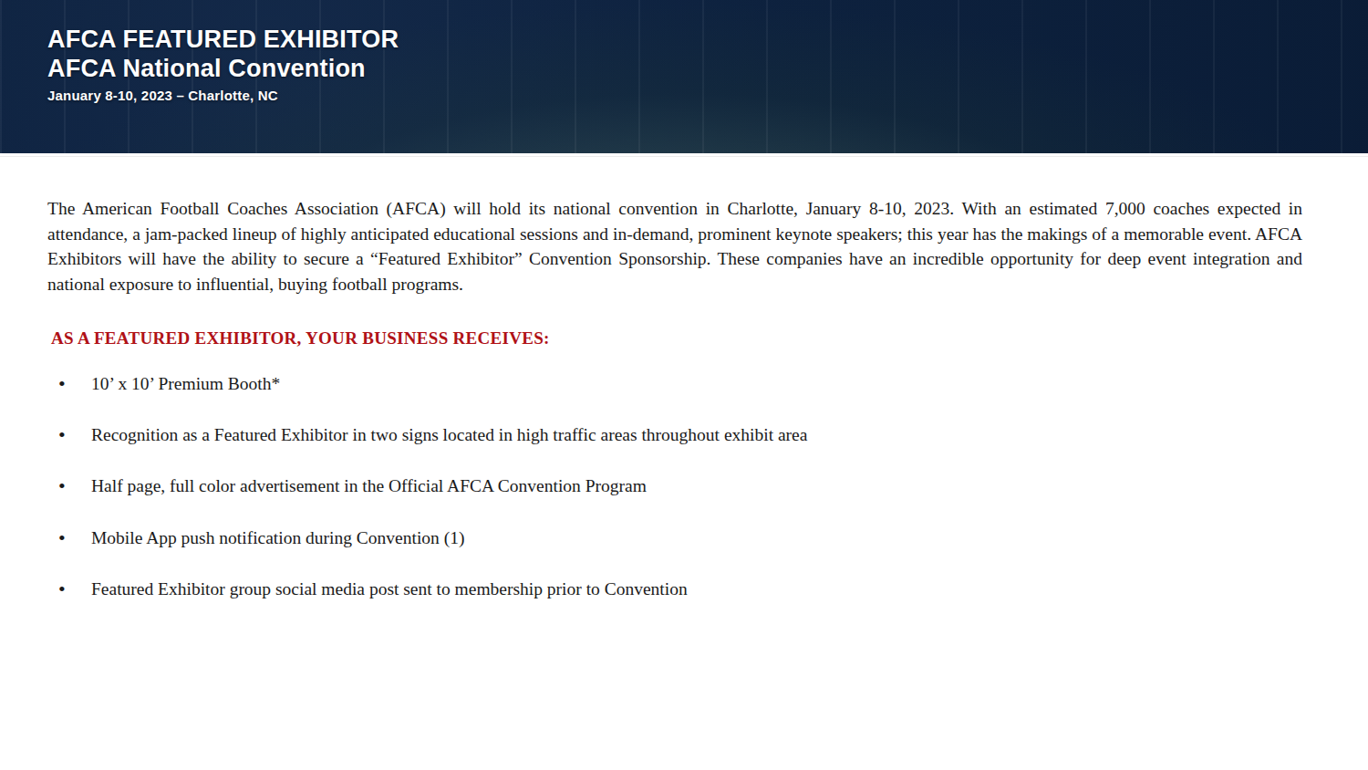AFCA FEATURED EXHIBITOR
AFCA National Convention
January 8-10, 2023 – Charlotte, NC
The American Football Coaches Association (AFCA) will hold its national convention in Charlotte, January 8-10, 2023. With an estimated 7,000 coaches expected in attendance, a jam-packed lineup of highly anticipated educational sessions and in-demand, prominent keynote speakers; this year has the makings of a memorable event. AFCA Exhibitors will have the ability to secure a “Featured Exhibitor” Convention Sponsorship. These companies have an incredible opportunity for deep event integration and national exposure to influential, buying football programs.
As a Featured Exhibitor, your business receives:
10’ x 10’ Premium Booth*
Recognition as a Featured Exhibitor in two signs located in high traffic areas throughout exhibit area
Half page, full color advertisement in the Official AFCA Convention Program
Mobile App push notification during Convention (1)
Featured Exhibitor group social media post sent to membership prior to Convention